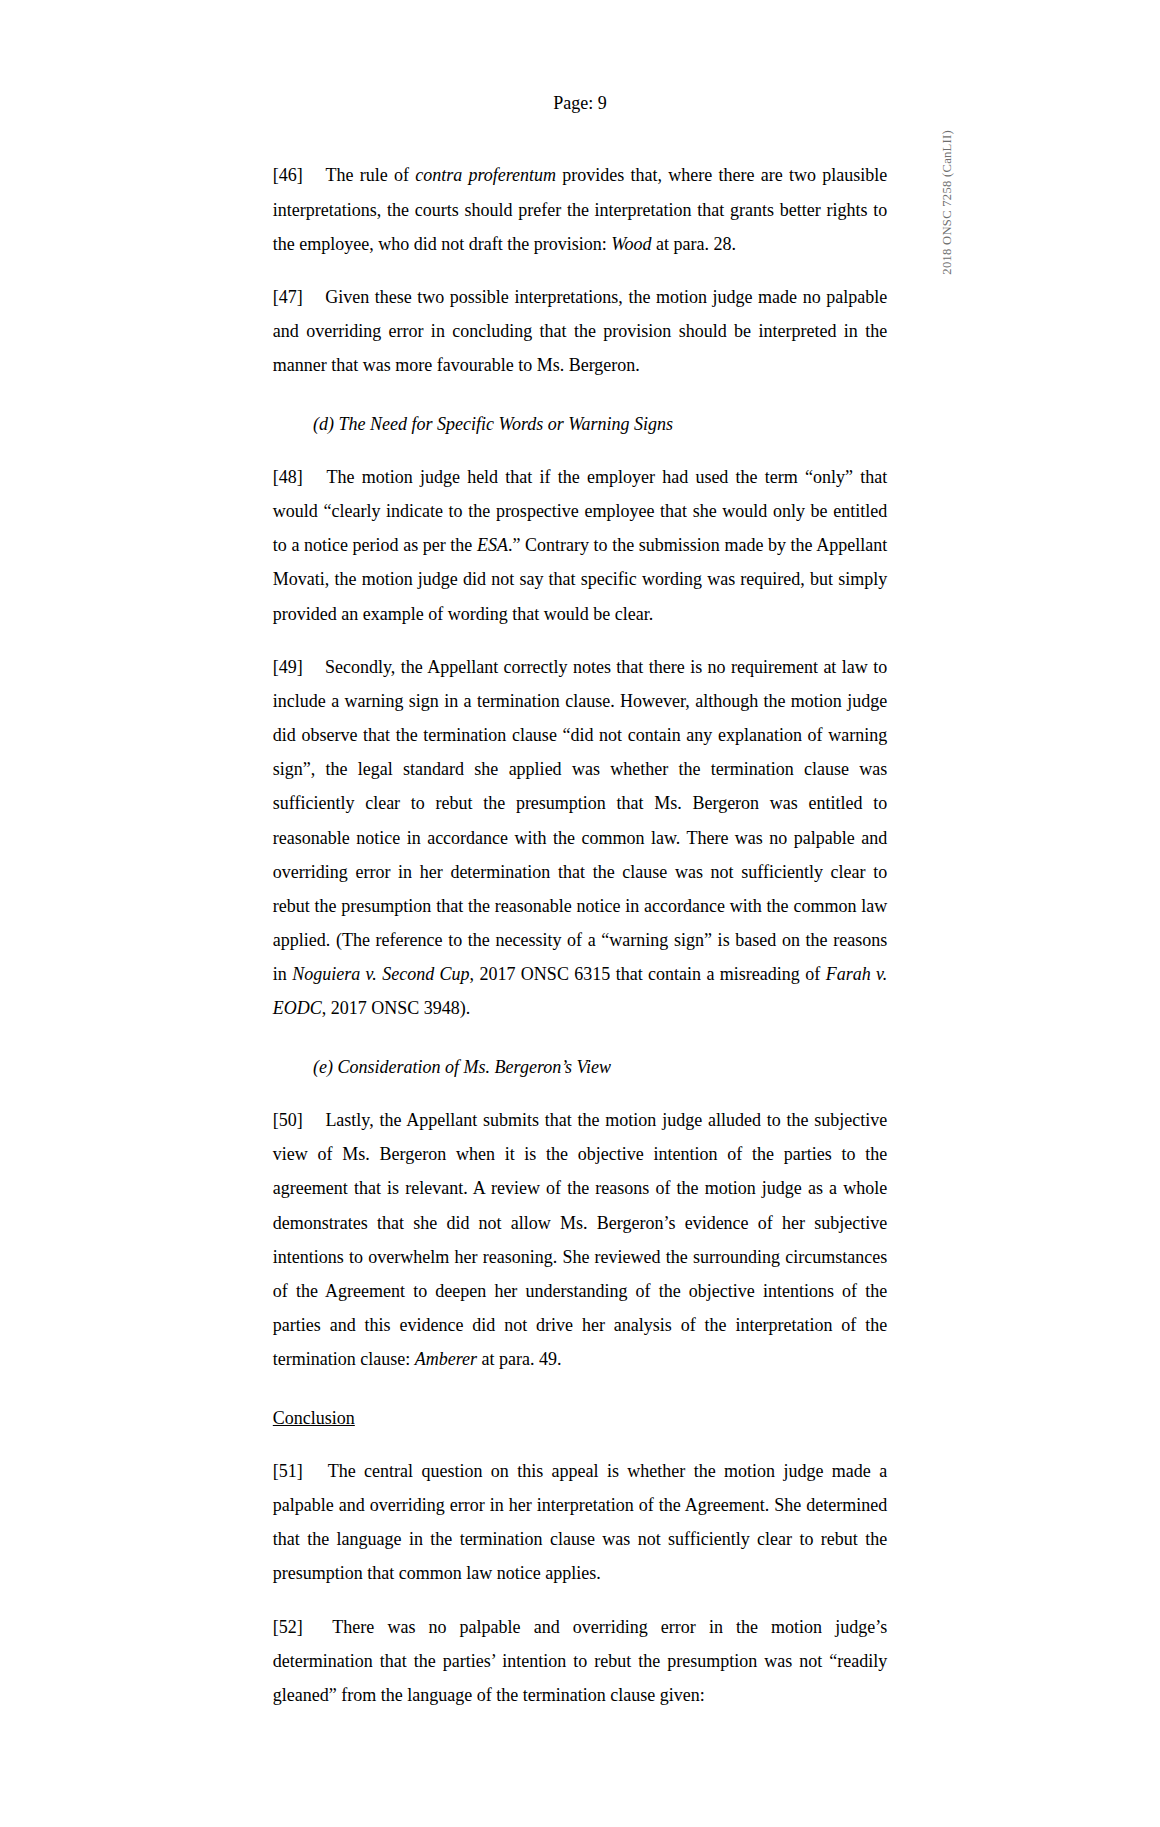2018 ONSC 7258 (CanLII)
Page: 9
[46] The rule of contra proferentum provides that, where there are two plausible interpretations, the courts should prefer the interpretation that grants better rights to the employee, who did not draft the provision: Wood at para. 28.
[47] Given these two possible interpretations, the motion judge made no palpable and overriding error in concluding that the provision should be interpreted in the manner that was more favourable to Ms. Bergeron.
(d) The Need for Specific Words or Warning Signs
[48] The motion judge held that if the employer had used the term “only” that would “clearly indicate to the prospective employee that she would only be entitled to a notice period as per the ESA.” Contrary to the submission made by the Appellant Movati, the motion judge did not say that specific wording was required, but simply provided an example of wording that would be clear.
[49] Secondly, the Appellant correctly notes that there is no requirement at law to include a warning sign in a termination clause. However, although the motion judge did observe that the termination clause “did not contain any explanation of warning sign”, the legal standard she applied was whether the termination clause was sufficiently clear to rebut the presumption that Ms. Bergeron was entitled to reasonable notice in accordance with the common law. There was no palpable and overriding error in her determination that the clause was not sufficiently clear to rebut the presumption that the reasonable notice in accordance with the common law applied. (The reference to the necessity of a “warning sign” is based on the reasons in Noguiera v. Second Cup, 2017 ONSC 6315 that contain a misreading of Farah v. EODC, 2017 ONSC 3948).
(e) Consideration of Ms. Bergeron’s View
[50] Lastly, the Appellant submits that the motion judge alluded to the subjective view of Ms. Bergeron when it is the objective intention of the parties to the agreement that is relevant. A review of the reasons of the motion judge as a whole demonstrates that she did not allow Ms. Bergeron’s evidence of her subjective intentions to overwhelm her reasoning. She reviewed the surrounding circumstances of the Agreement to deepen her understanding of the objective intentions of the parties and this evidence did not drive her analysis of the interpretation of the termination clause: Amberer at para. 49.
Conclusion
[51] The central question on this appeal is whether the motion judge made a palpable and overriding error in her interpretation of the Agreement. She determined that the language in the termination clause was not sufficiently clear to rebut the presumption that common law notice applies.
[52] There was no palpable and overriding error in the motion judge’s determination that the parties’ intention to rebut the presumption was not “readily gleaned” from the language of the termination clause given: